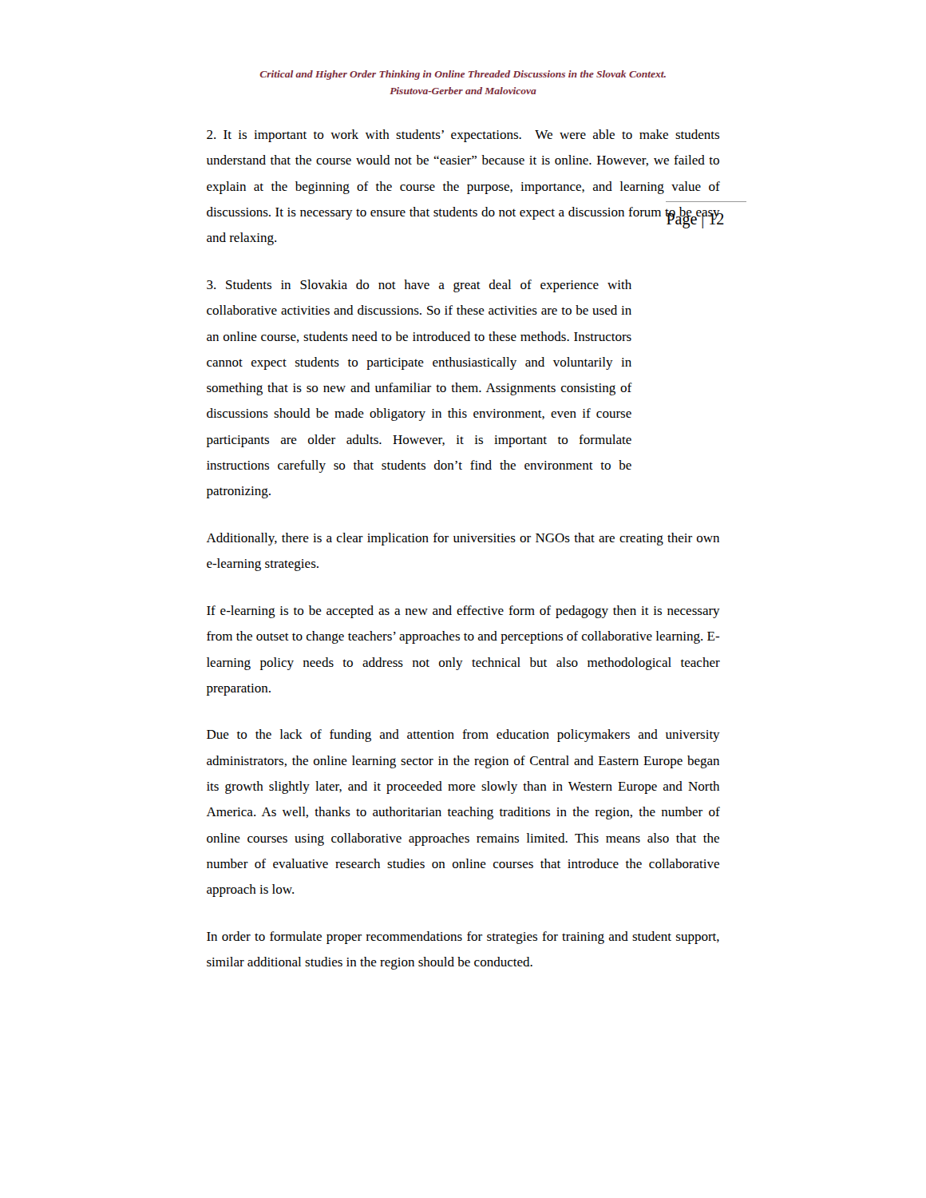Critical and Higher Order Thinking in Online Threaded Discussions in the Slovak Context. Pisutova-Gerber and Malovicova
Page | 12
2. It is important to work with students’ expectations. We were able to make students understand that the course would not be “easier” because it is online. However, we failed to explain at the beginning of the course the purpose, importance, and learning value of discussions. It is necessary to ensure that students do not expect a discussion forum to be easy and relaxing.
3. Students in Slovakia do not have a great deal of experience with collaborative activities and discussions. So if these activities are to be used in an online course, students need to be introduced to these methods. Instructors cannot expect students to participate enthusiastically and voluntarily in something that is so new and unfamiliar to them. Assignments consisting of discussions should be made obligatory in this environment, even if course participants are older adults. However, it is important to formulate instructions carefully so that students don’t find the environment to be patronizing.
Additionally, there is a clear implication for universities or NGOs that are creating their own e-learning strategies.
If e-learning is to be accepted as a new and effective form of pedagogy then it is necessary from the outset to change teachers’ approaches to and perceptions of collaborative learning. E-learning policy needs to address not only technical but also methodological teacher preparation.
Due to the lack of funding and attention from education policymakers and university administrators, the online learning sector in the region of Central and Eastern Europe began its growth slightly later, and it proceeded more slowly than in Western Europe and North America. As well, thanks to authoritarian teaching traditions in the region, the number of online courses using collaborative approaches remains limited. This means also that the number of evaluative research studies on online courses that introduce the collaborative approach is low.
In order to formulate proper recommendations for strategies for training and student support, similar additional studies in the region should be conducted.